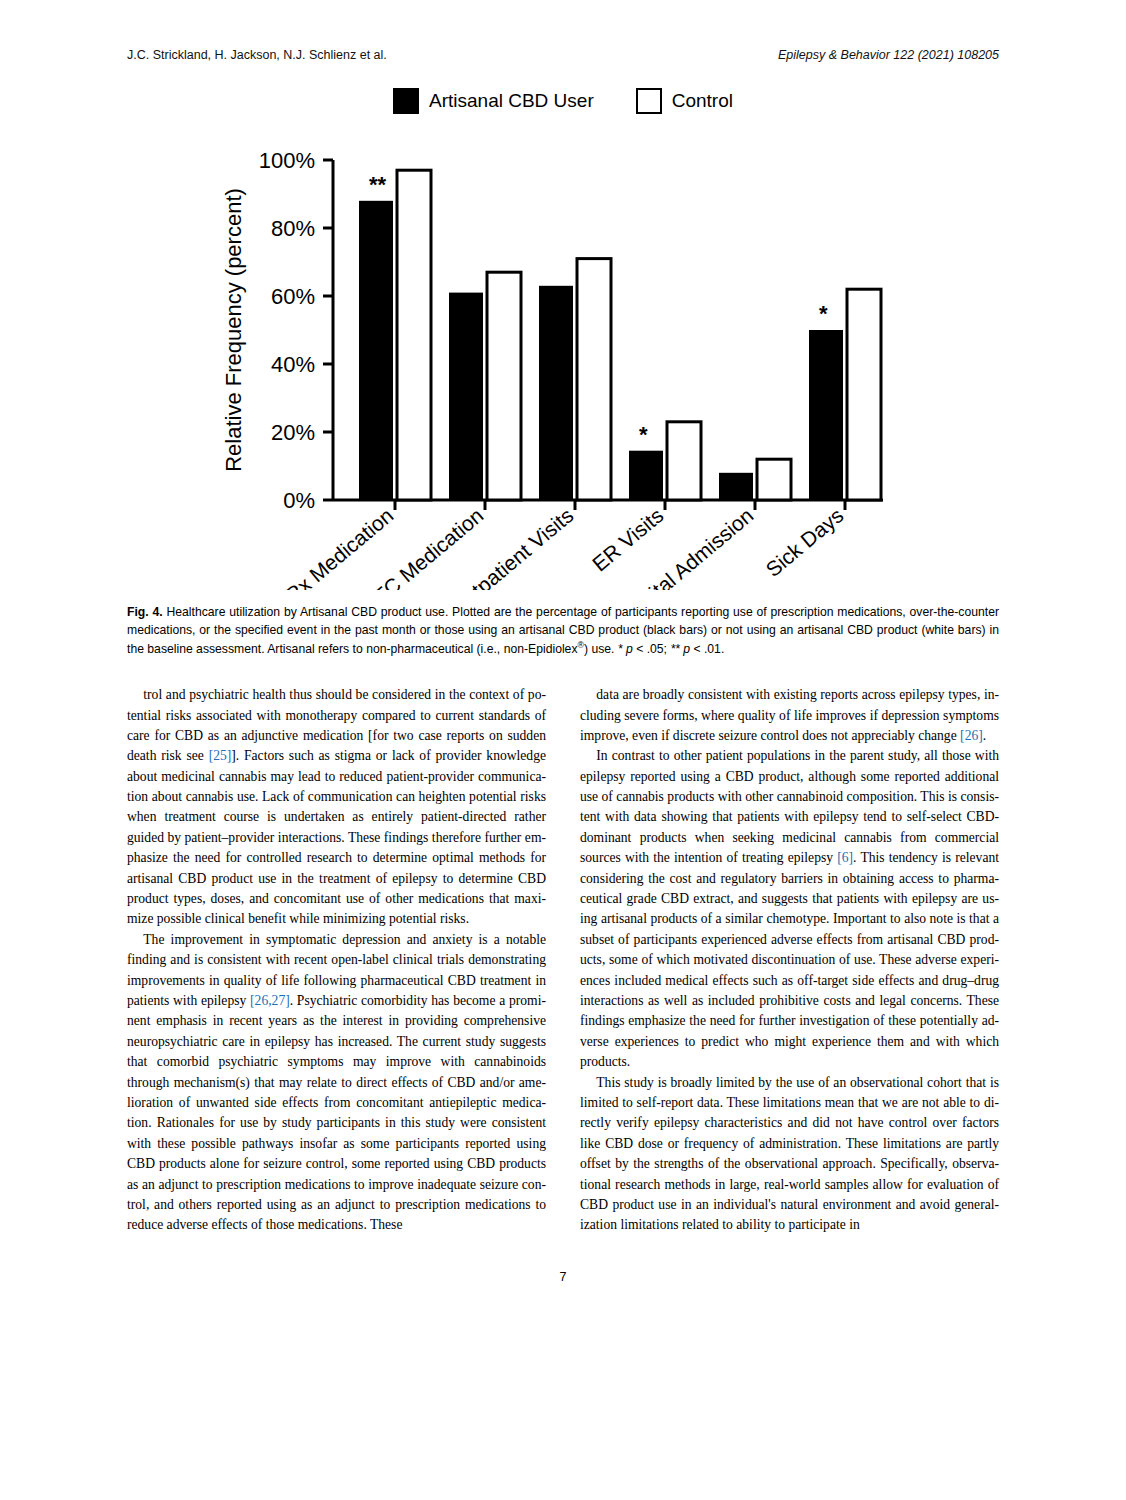J.C. Strickland, H. Jackson, N.J. Schlienz et al.
Epilepsy & Behavior 122 (2021) 108205
Artisanal CBD User Control
100% 80% 60% 40% 20% 0% Relative Frequency (percent) ** * * Rx Medication OTC Medication Outpatient Visits ER Visits Hospital Admission Sick Days
Fig. 4. Healthcare utilization by Artisanal CBD product use. Plotted are the percentage of participants reporting use of prescription medications, over-the-counter medications, or the specified event in the past month or those using an artisanal CBD product (black bars) or not using an artisanal CBD product (white bars) in the baseline assessment. Artisanal refers to non-pharmaceutical (i.e., non-Epidiolex®) use. * p < .05; ** p < .01.
trol and psychiatric health thus should be considered in the context of potential risks associated with monotherapy compared to current standards of care for CBD as an adjunctive medication [for two case reports on sudden death risk see [25]]. Factors such as stigma or lack of provider knowledge about medicinal cannabis may lead to reduced patient-provider communication about cannabis use. Lack of communication can heighten potential risks when treatment course is undertaken as entirely patient-directed rather guided by patient–provider interactions. These findings therefore further emphasize the need for controlled research to determine optimal methods for artisanal CBD product use in the treatment of epilepsy to determine CBD product types, doses, and concomitant use of other medications that maximize possible clinical benefit while minimizing potential risks.
The improvement in symptomatic depression and anxiety is a notable finding and is consistent with recent open-label clinical trials demonstrating improvements in quality of life following pharmaceutical CBD treatment in patients with epilepsy [26,27]. Psychiatric comorbidity has become a prominent emphasis in recent years as the interest in providing comprehensive neuropsychiatric care in epilepsy has increased. The current study suggests that comorbid psychiatric symptoms may improve with cannabinoids through mechanism(s) that may relate to direct effects of CBD and/or amelioration of unwanted side effects from concomitant antiepileptic medication. Rationales for use by study participants in this study were consistent with these possible pathways insofar as some participants reported using CBD products alone for seizure control, some reported using CBD products as an adjunct to prescription medications to improve inadequate seizure control, and others reported using as an adjunct to prescription medications to reduce adverse effects of those medications. These
data are broadly consistent with existing reports across epilepsy types, including severe forms, where quality of life improves if depression symptoms improve, even if discrete seizure control does not appreciably change [26].
In contrast to other patient populations in the parent study, all those with epilepsy reported using a CBD product, although some reported additional use of cannabis products with other cannabinoid composition. This is consistent with data showing that patients with epilepsy tend to self-select CBD-dominant products when seeking medicinal cannabis from commercial sources with the intention of treating epilepsy [6]. This tendency is relevant considering the cost and regulatory barriers in obtaining access to pharmaceutical grade CBD extract, and suggests that patients with epilepsy are using artisanal products of a similar chemotype. Important to also note is that a subset of participants experienced adverse effects from artisanal CBD products, some of which motivated discontinuation of use. These adverse experiences included medical effects such as off-target side effects and drug–drug interactions as well as included prohibitive costs and legal concerns. These findings emphasize the need for further investigation of these potentially adverse experiences to predict who might experience them and with which products.
This study is broadly limited by the use of an observational cohort that is limited to self-report data. These limitations mean that we are not able to directly verify epilepsy characteristics and did not have control over factors like CBD dose or frequency of administration. These limitations are partly offset by the strengths of the observational approach. Specifically, observational research methods in large, real-world samples allow for evaluation of CBD product use in an individual's natural environment and avoid generalization limitations related to ability to participate in
7